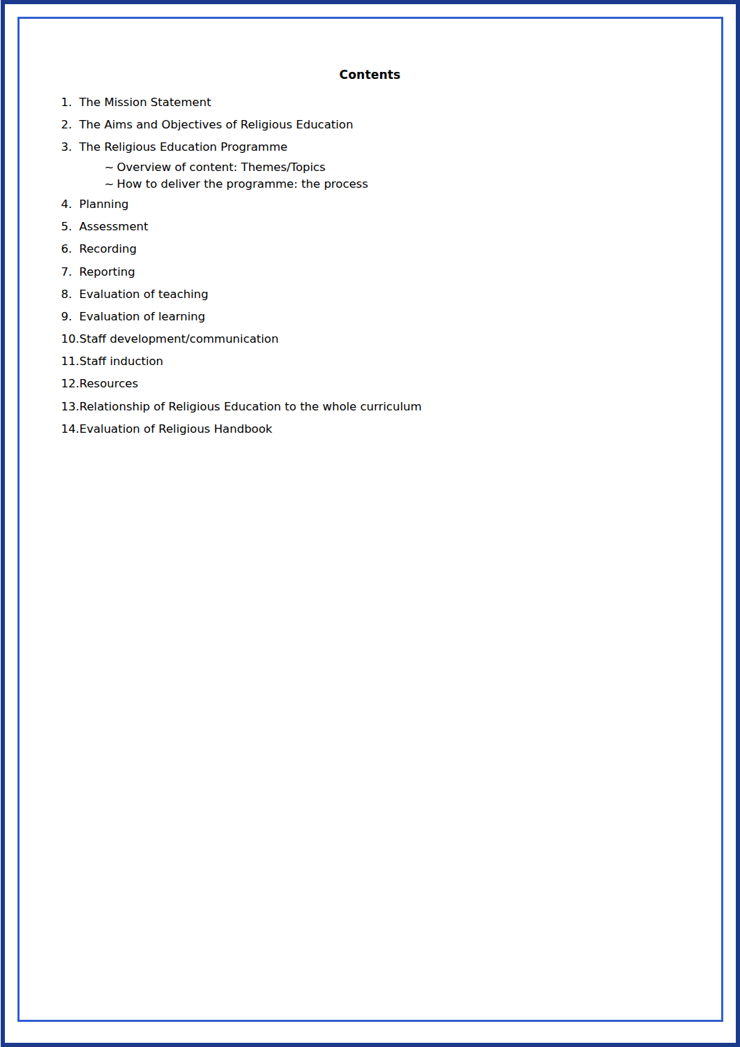Contents
1. The Mission Statement
2. The Aims and Objectives of Religious Education
3. The Religious Education Programme
~Overview of content: Themes/Topics
~How to deliver the programme: the process
4. Planning
5. Assessment
6. Recording
7. Reporting
8. Evaluation of teaching
9. Evaluation of learning
10. Staff development/communication
11. Staff induction
12. Resources
13. Relationship of Religious Education to the whole curriculum
14. Evaluation of Religious Handbook